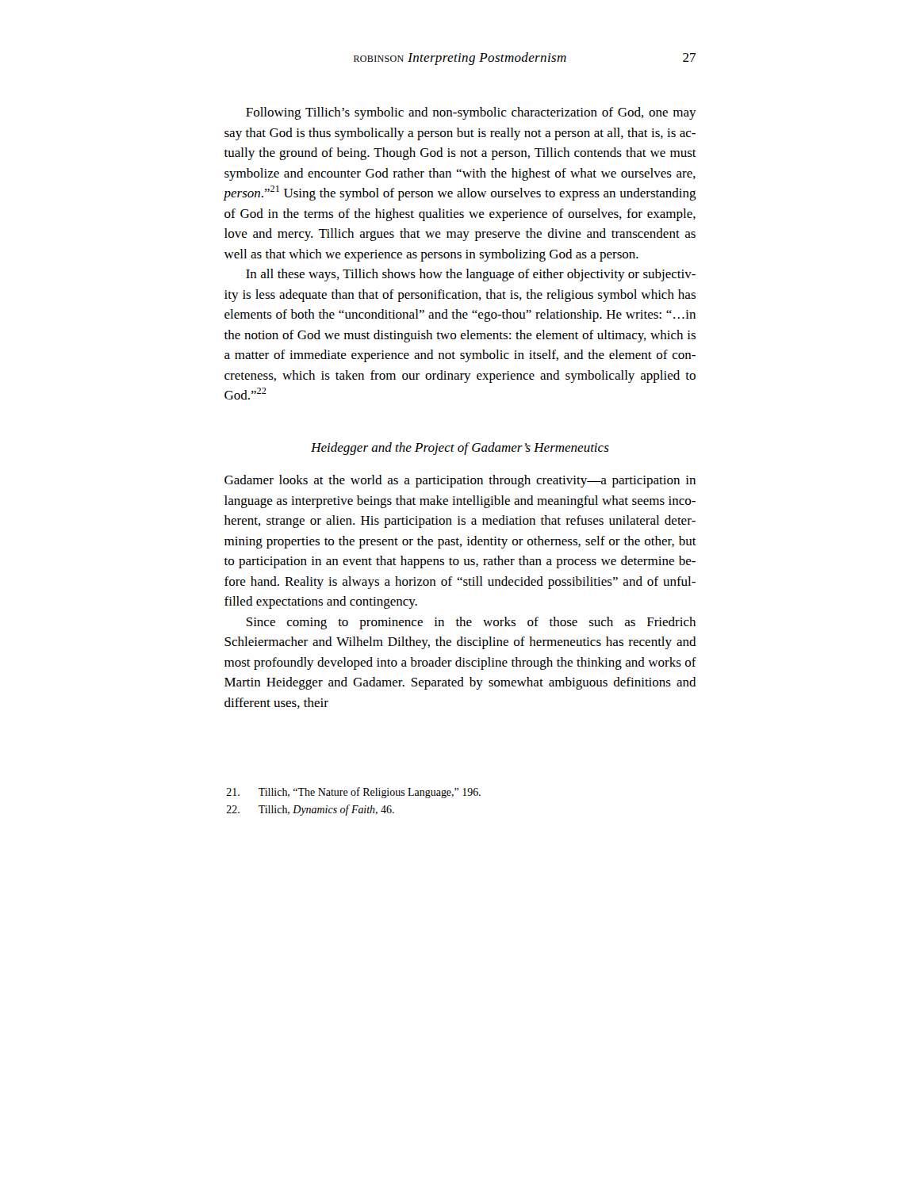Robinson Interpreting Postmodernism 27
Following Tillich’s symbolic and non-symbolic characterization of God, one may say that God is thus symbolically a person but is really not a person at all, that is, is actually the ground of being. Though God is not a person, Tillich contends that we must symbolize and encounter God rather than “with the highest of what we ourselves are, person.”21 Using the symbol of person we allow ourselves to express an understanding of God in the terms of the highest qualities we experience of ourselves, for example, love and mercy. Tillich argues that we may preserve the divine and transcendent as well as that which we experience as persons in symbolizing God as a person.
In all these ways, Tillich shows how the language of either objectivity or subjectivity is less adequate than that of personification, that is, the religious symbol which has elements of both the “unconditional” and the “ego-thou” relationship. He writes: “…in the notion of God we must distinguish two elements: the element of ultimacy, which is a matter of immediate experience and not symbolic in itself, and the element of concreteness, which is taken from our ordinary experience and symbolically applied to God.”22
Heidegger and the Project of Gadamer’s Hermeneutics
Gadamer looks at the world as a participation through creativity—a participation in language as interpretive beings that make intelligible and meaningful what seems incoherent, strange or alien. His participation is a mediation that refuses unilateral determining properties to the present or the past, identity or otherness, self or the other, but to participation in an event that happens to us, rather than a process we determine before hand. Reality is always a horizon of “still undecided possibilities” and of unfulfilled expectations and contingency.
Since coming to prominence in the works of those such as Friedrich Schleiermacher and Wilhelm Dilthey, the discipline of hermeneutics has recently and most profoundly developed into a broader discipline through the thinking and works of Martin Heidegger and Gadamer. Separated by somewhat ambiguous definitions and different uses, their
21. Tillich, “The Nature of Religious Language,” 196.
22. Tillich, Dynamics of Faith, 46.